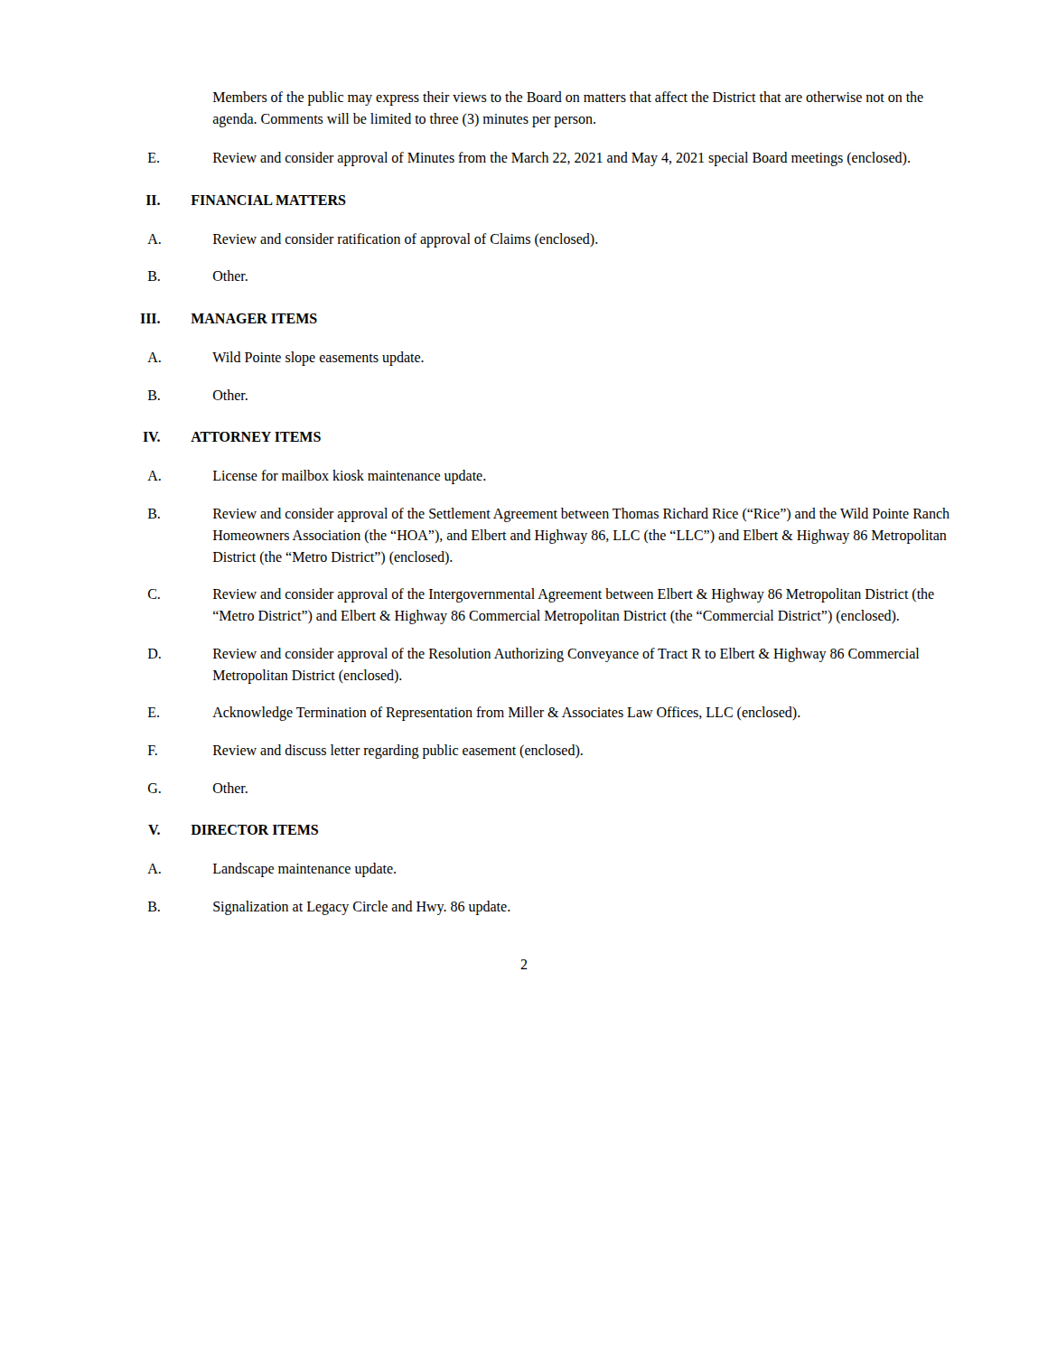Members of the public may express their views to the Board on matters that affect the District that are otherwise not on the agenda. Comments will be limited to three (3) minutes per person.
E.
Review and consider approval of Minutes from the March 22, 2021 and May 4, 2021 special Board meetings (enclosed).
II.
FINANCIAL MATTERS
A.
Review and consider ratification of approval of Claims (enclosed).
B.
Other.
III.
MANAGER ITEMS
A.
Wild Pointe slope easements update.
B.
Other.
IV.
ATTORNEY ITEMS
A.
License for mailbox kiosk maintenance update.
B.
Review and consider approval of the Settlement Agreement between Thomas Richard Rice (“Rice”) and the Wild Pointe Ranch Homeowners Association (the “HOA”), and Elbert and Highway 86, LLC (the “LLC”) and Elbert & Highway 86 Metropolitan District (the “Metro District”) (enclosed).
C.
Review and consider approval of the Intergovernmental Agreement between Elbert & Highway 86 Metropolitan District (the “Metro District”) and Elbert & Highway 86 Commercial Metropolitan District (the “Commercial District”) (enclosed).
D.
Review and consider approval of the Resolution Authorizing Conveyance of Tract R to Elbert & Highway 86 Commercial Metropolitan District (enclosed).
E.
Acknowledge Termination of Representation from Miller & Associates Law Offices, LLC (enclosed).
F.
Review and discuss letter regarding public easement (enclosed).
G.
Other.
V.
DIRECTOR ITEMS
A.
Landscape maintenance update.
B.
Signalization at Legacy Circle and Hwy. 86 update.
2